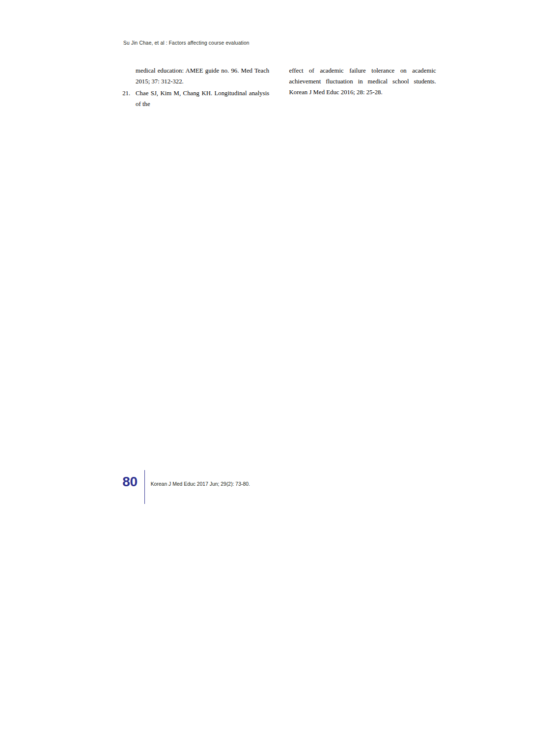Su Jin Chae, et al : Factors affecting course evaluation
medical education: AMEE guide no. 96. Med Teach 2015; 37: 312-322.
21. Chae SJ, Kim M, Chang KH. Longitudinal analysis of the
effect of academic failure tolerance on academic achievement fluctuation in medical school students. Korean J Med Educ 2016; 28: 25-28.
80
Korean J Med Educ 2017 Jun; 29(2): 73-80.